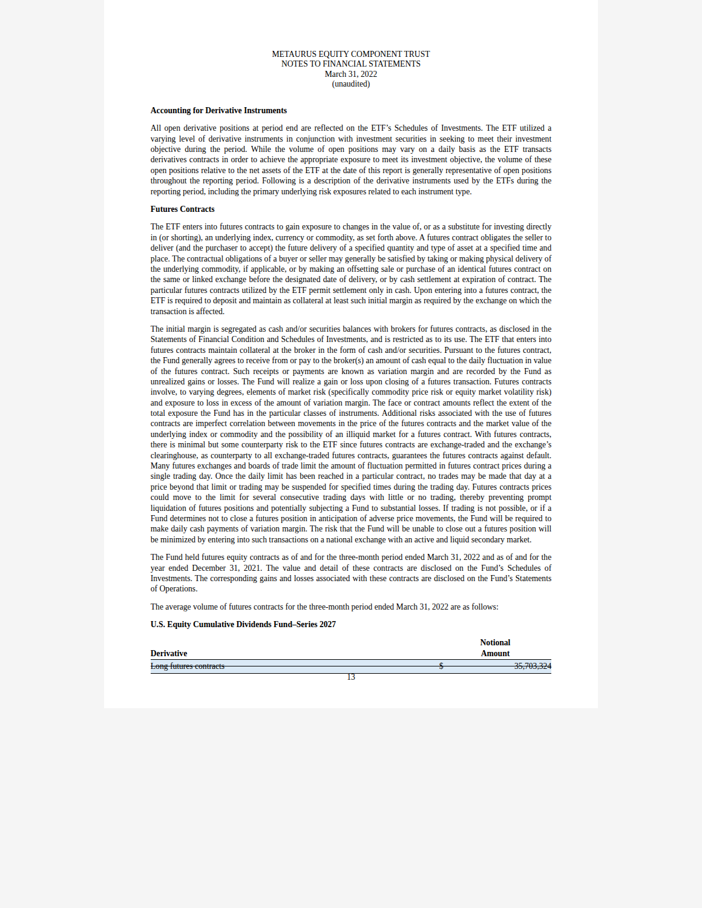METAURUS EQUITY COMPONENT TRUST
NOTES TO FINANCIAL STATEMENTS
March 31, 2022
(unaudited)
Accounting for Derivative Instruments
All open derivative positions at period end are reflected on the ETF’s Schedules of Investments. The ETF utilized a varying level of derivative instruments in conjunction with investment securities in seeking to meet their investment objective during the period. While the volume of open positions may vary on a daily basis as the ETF transacts derivatives contracts in order to achieve the appropriate exposure to meet its investment objective, the volume of these open positions relative to the net assets of the ETF at the date of this report is generally representative of open positions throughout the reporting period. Following is a description of the derivative instruments used by the ETFs during the reporting period, including the primary underlying risk exposures related to each instrument type.
Futures Contracts
The ETF enters into futures contracts to gain exposure to changes in the value of, or as a substitute for investing directly in (or shorting), an underlying index, currency or commodity, as set forth above. A futures contract obligates the seller to deliver (and the purchaser to accept) the future delivery of a specified quantity and type of asset at a specified time and place. The contractual obligations of a buyer or seller may generally be satisfied by taking or making physical delivery of the underlying commodity, if applicable, or by making an offsetting sale or purchase of an identical futures contract on the same or linked exchange before the designated date of delivery, or by cash settlement at expiration of contract. The particular futures contracts utilized by the ETF permit settlement only in cash. Upon entering into a futures contract, the ETF is required to deposit and maintain as collateral at least such initial margin as required by the exchange on which the transaction is affected.
The initial margin is segregated as cash and/or securities balances with brokers for futures contracts, as disclosed in the Statements of Financial Condition and Schedules of Investments, and is restricted as to its use. The ETF that enters into futures contracts maintain collateral at the broker in the form of cash and/or securities. Pursuant to the futures contract, the Fund generally agrees to receive from or pay to the broker(s) an amount of cash equal to the daily fluctuation in value of the futures contract. Such receipts or payments are known as variation margin and are recorded by the Fund as unrealized gains or losses. The Fund will realize a gain or loss upon closing of a futures transaction. Futures contracts involve, to varying degrees, elements of market risk (specifically commodity price risk or equity market volatility risk) and exposure to loss in excess of the amount of variation margin. The face or contract amounts reflect the extent of the total exposure the Fund has in the particular classes of instruments. Additional risks associated with the use of futures contracts are imperfect correlation between movements in the price of the futures contracts and the market value of the underlying index or commodity and the possibility of an illiquid market for a futures contract. With futures contracts, there is minimal but some counterparty risk to the ETF since futures contracts are exchange-traded and the exchange’s clearinghouse, as counterparty to all exchange-traded futures contracts, guarantees the futures contracts against default. Many futures exchanges and boards of trade limit the amount of fluctuation permitted in futures contract prices during a single trading day. Once the daily limit has been reached in a particular contract, no trades may be made that day at a price beyond that limit or trading may be suspended for specified times during the trading day. Futures contracts prices could move to the limit for several consecutive trading days with little or no trading, thereby preventing prompt liquidation of futures positions and potentially subjecting a Fund to substantial losses. If trading is not possible, or if a Fund determines not to close a futures position in anticipation of adverse price movements, the Fund will be required to make daily cash payments of variation margin. The risk that the Fund will be unable to close out a futures position will be minimized by entering into such transactions on a national exchange with an active and liquid secondary market.
The Fund held futures equity contracts as of and for the three-month period ended March 31, 2022 and as of and for the year ended December 31, 2021. The value and detail of these contracts are disclosed on the Fund’s Schedules of Investments. The corresponding gains and losses associated with these contracts are disclosed on the Fund’s Statements of Operations.
The average volume of futures contracts for the three-month period ended March 31, 2022 are as follows:
U.S. Equity Cumulative Dividends Fund–Series 2027
| Derivative | Notional Amount |
| --- | --- |
| Long futures contracts | $ | 35,703,324 |
13